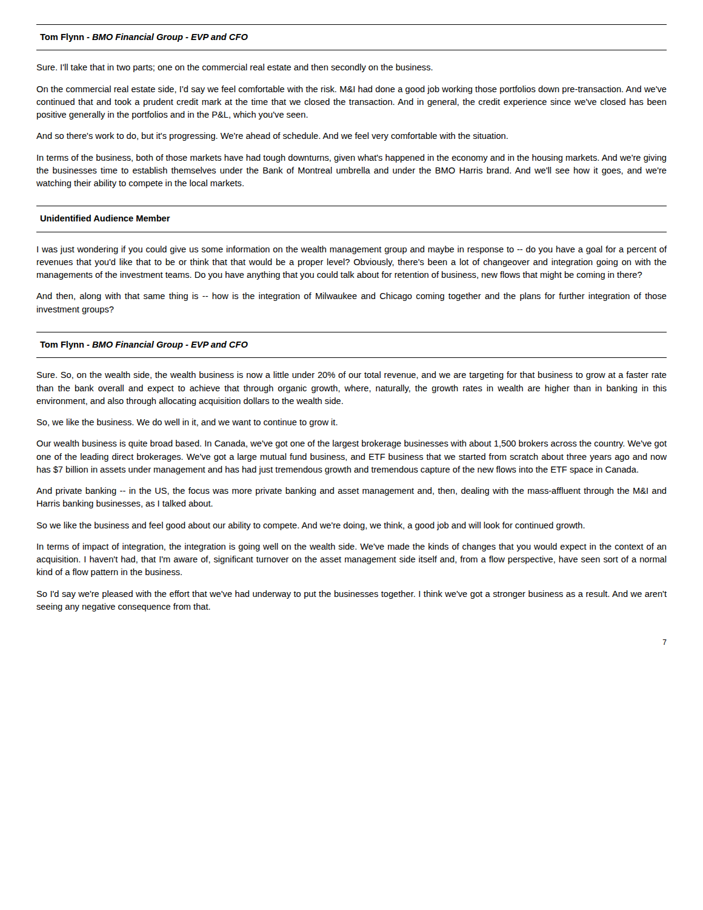Tom Flynn - BMO Financial Group - EVP and CFO
Sure. I'll take that in two parts; one on the commercial real estate and then secondly on the business.
On the commercial real estate side, I'd say we feel comfortable with the risk. M&I had done a good job working those portfolios down pre-transaction. And we've continued that and took a prudent credit mark at the time that we closed the transaction. And in general, the credit experience since we've closed has been positive generally in the portfolios and in the P&L, which you've seen.
And so there's work to do, but it's progressing. We're ahead of schedule. And we feel very comfortable with the situation.
In terms of the business, both of those markets have had tough downturns, given what's happened in the economy and in the housing markets. And we're giving the businesses time to establish themselves under the Bank of Montreal umbrella and under the BMO Harris brand. And we'll see how it goes, and we're watching their ability to compete in the local markets.
Unidentified Audience Member
I was just wondering if you could give us some information on the wealth management group and maybe in response to -- do you have a goal for a percent of revenues that you'd like that to be or think that that would be a proper level? Obviously, there's been a lot of changeover and integration going on with the managements of the investment teams. Do you have anything that you could talk about for retention of business, new flows that might be coming in there?
And then, along with that same thing is -- how is the integration of Milwaukee and Chicago coming together and the plans for further integration of those investment groups?
Tom Flynn - BMO Financial Group - EVP and CFO
Sure. So, on the wealth side, the wealth business is now a little under 20% of our total revenue, and we are targeting for that business to grow at a faster rate than the bank overall and expect to achieve that through organic growth, where, naturally, the growth rates in wealth are higher than in banking in this environment, and also through allocating acquisition dollars to the wealth side.
So, we like the business. We do well in it, and we want to continue to grow it.
Our wealth business is quite broad based. In Canada, we've got one of the largest brokerage businesses with about 1,500 brokers across the country. We've got one of the leading direct brokerages. We've got a large mutual fund business, and ETF business that we started from scratch about three years ago and now has $7 billion in assets under management and has had just tremendous growth and tremendous capture of the new flows into the ETF space in Canada.
And private banking -- in the US, the focus was more private banking and asset management and, then, dealing with the mass-affluent through the M&I and Harris banking businesses, as I talked about.
So we like the business and feel good about our ability to compete. And we're doing, we think, a good job and will look for continued growth.
In terms of impact of integration, the integration is going well on the wealth side. We've made the kinds of changes that you would expect in the context of an acquisition. I haven't had, that I'm aware of, significant turnover on the asset management side itself and, from a flow perspective, have seen sort of a normal kind of a flow pattern in the business.
So I'd say we're pleased with the effort that we've had underway to put the businesses together. I think we've got a stronger business as a result. And we aren't seeing any negative consequence from that.
7